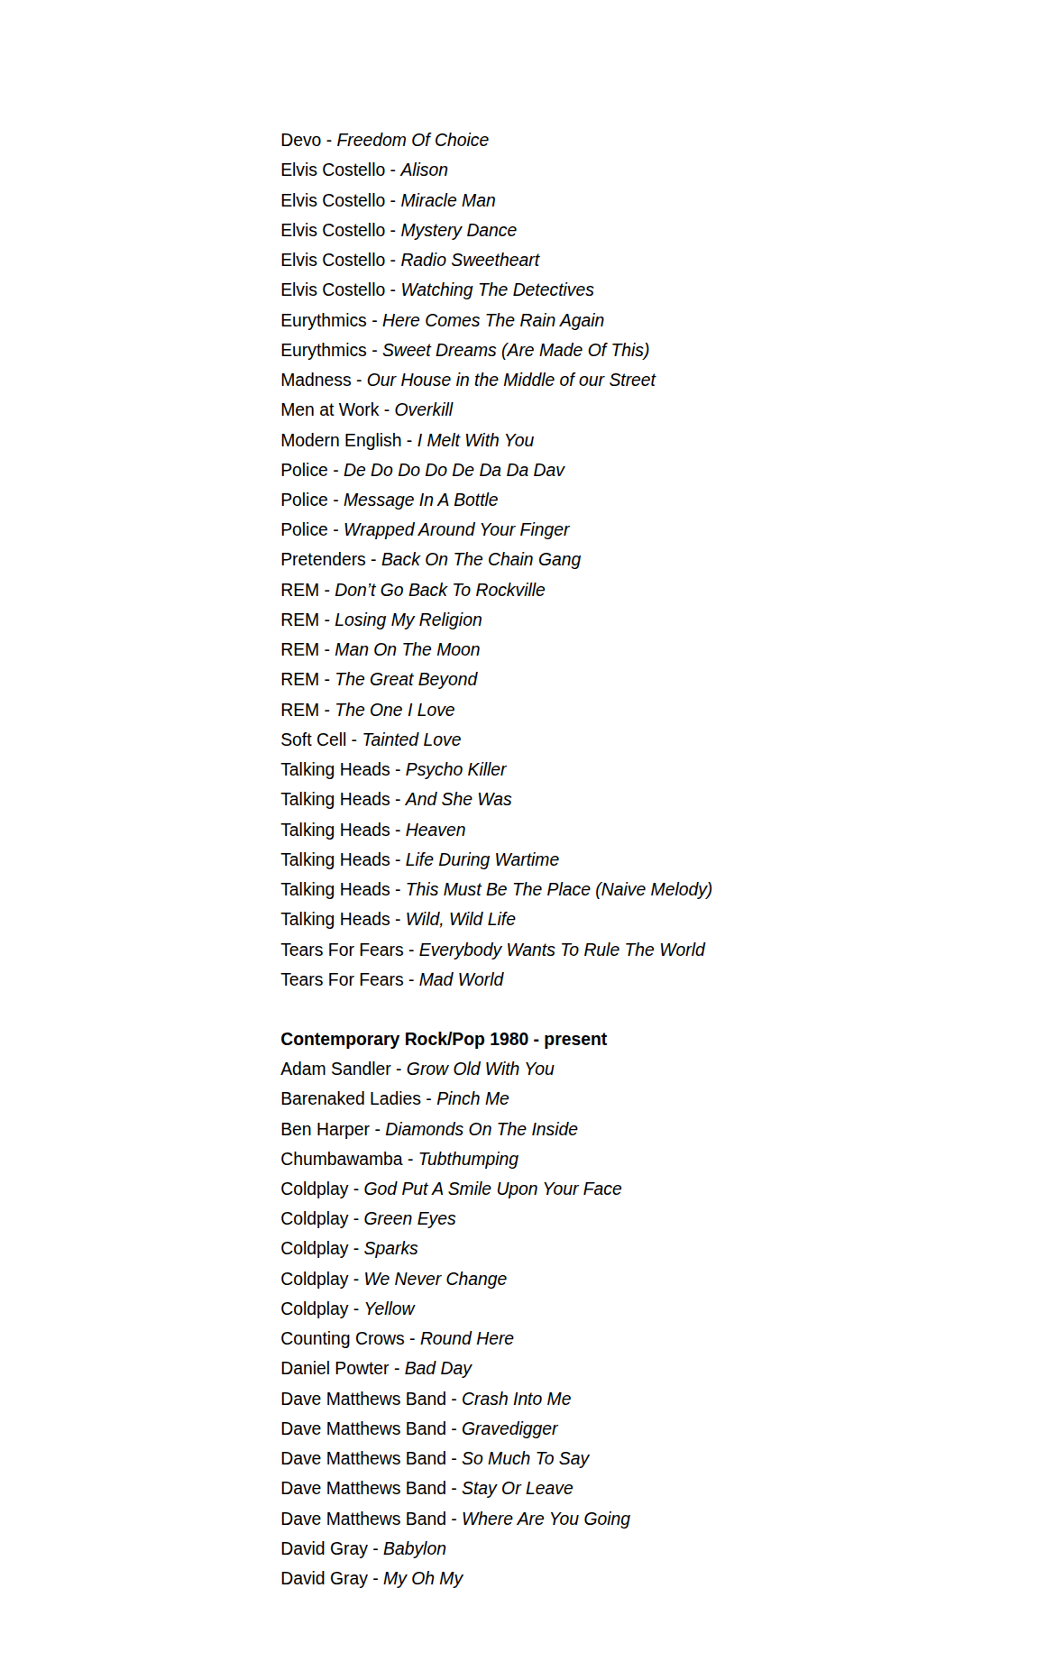Devo - Freedom Of Choice
Elvis Costello - Alison
Elvis Costello - Miracle Man
Elvis Costello - Mystery Dance
Elvis Costello - Radio Sweetheart
Elvis Costello - Watching The Detectives
Eurythmics - Here Comes The Rain Again
Eurythmics - Sweet Dreams (Are Made Of This)
Madness - Our House in the Middle of our Street
Men at Work - Overkill
Modern English - I Melt With You
Police - De Do Do Do De Da Da Dav
Police - Message In A Bottle
Police - Wrapped Around Your Finger
Pretenders - Back On The Chain Gang
REM - Don’t Go Back To Rockville
REM - Losing My Religion
REM - Man On The Moon
REM - The Great Beyond
REM - The One I Love
Soft Cell - Tainted Love
Talking Heads - Psycho Killer
Talking Heads - And She Was
Talking Heads - Heaven
Talking Heads - Life During Wartime
Talking Heads - This Must Be The Place (Naive Melody)
Talking Heads - Wild, Wild Life
Tears For Fears - Everybody Wants To Rule The World
Tears For Fears - Mad World
Contemporary Rock/Pop 1980 - present
Adam Sandler - Grow Old With You
Barenaked Ladies - Pinch Me
Ben Harper - Diamonds On The Inside
Chumbawamba - Tubthumping
Coldplay - God Put A Smile Upon Your Face
Coldplay - Green Eyes
Coldplay - Sparks
Coldplay - We Never Change
Coldplay - Yellow
Counting Crows - Round Here
Daniel Powter - Bad Day
Dave Matthews Band - Crash Into Me
Dave Matthews Band - Gravedigger
Dave Matthews Band - So Much To Say
Dave Matthews Band - Stay Or Leave
Dave Matthews Band - Where Are You Going
David Gray - Babylon
David Gray - My Oh My